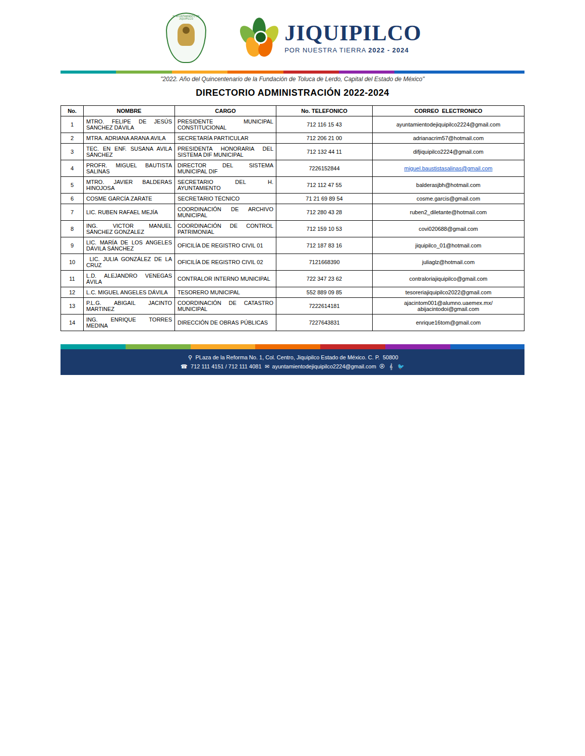H. AYUNTAMIENTO DE JIQUIPILCO
JIQUIPILCO
POR NUESTRA TIERRA 2022 - 2024
"2022. Año del Quincentenario de la Fundación de Toluca de Lerdo, Capital del Estado de México"
DIRECTORIO ADMINISTRACIÓN 2022-2024
| No. | NOMBRE | CARGO | No. TELEFONICO | CORREO ELECTRONICO |
| --- | --- | --- | --- | --- |
| 1 | MTRO. FELIPE DE JESÚS SANCHEZ DÁVILA | PRESIDENTE MUNICIPAL CONSTITUCIONAL | 712 116 15 43 | ayuntamientodejiquipilco2224@gmail.com |
| 2 | MTRA. ADRIANA ARANA AVILA | SECRETARÍA PARTICULAR | 712 206 21 00 | adrianacrim57@hotmail.com |
| 3 | TEC. EN ENF. SUSANA AVILA SÁNCHEZ | PRESIDENTA HONORARIA DEL SISTEMA DIF MUNICIPAL | 712 132 44 11 | difjiquipilco2224@gmail.com |
| 4 | PROFR. MIGUEL BAUTISTA SALINAS | DIRECTOR DEL SISTEMA MUNICIPAL DIF | 7226152844 | miguel.baustistasalinas@gmail.com |
| 5 | MTRO. JAVIER BALDERAS HINOJOSA | SECRETARIO DEL H. AYUNTAMIENTO | 712 112 47 55 | balderasjbh@hotmail.com |
| 6 | COSME GARCÍA ZARATE | SECRETARIO TÉCNICO | 71 21 69 89 54 | cosme.garcis@gmail.com |
| 7 | LIC. RUBEN RAFAEL MEJÍA | COORDINACIÓN DE ARCHIVO MUNICIPAL | 712 280 43 28 | ruben2_diletante@hotmail.com |
| 8 | ING. VICTOR MANUEL SÁNCHEZ GONZALEZ | COORDINACIÓN DE CONTROL PATRIMONIAL | 712 159 10 53 | covi020688@gmail.com |
| 9 | LIC. MARÍA DE LOS ANGELES DÁVILA SÁNCHEZ | OFICILÍA DE REGISTRO CIVIL 01 | 712 187 83 16 | jiquipilco_01@hotmail.com |
| 10 | LIC. JULIA GONZÁLEZ DE LA CRUZ | OFICILÍA DE REGISTRO CIVIL 02 | 7121668390 | juliaglz@hotmail.com |
| 11 | L.D. ALEJANDRO VENEGAS ÁVILA | CONTRALOR INTERNO MUNICIPAL | 722 347 23 62 | contraloriajiquipilco@gmail.com |
| 12 | L.C. MIGUEL ANGELES DÁVILA | TESORERO MUNICIPAL | 552 889 09 85 | tesoreriajiquipilco2022@gmail.com |
| 13 | P.L.G. ABIGAIL JACINTO MARTINEZ | COORDINACIÓN DE CATASTRO MUNICIPAL | 7222614181 | ajacintom001@alumno.uaemex.mx/ abijacintodoi@gmail.com |
| 14 | ING. ENRIQUE TORRES MEDINA | DIRECCIÓN DE OBRAS PÚBLICAS | 7227643831 | enrique16tom@gmail.com |
⚲ PLaza de la Reforma No. 1, Col. Centro, Jiquipilco Estado de México. C. P. 50800 ☎ 712 111 4151 / 712 111 4081 ✉ ayuntamientodejiquipilco2224@gmail.com ⦿ 𝄞 🐦